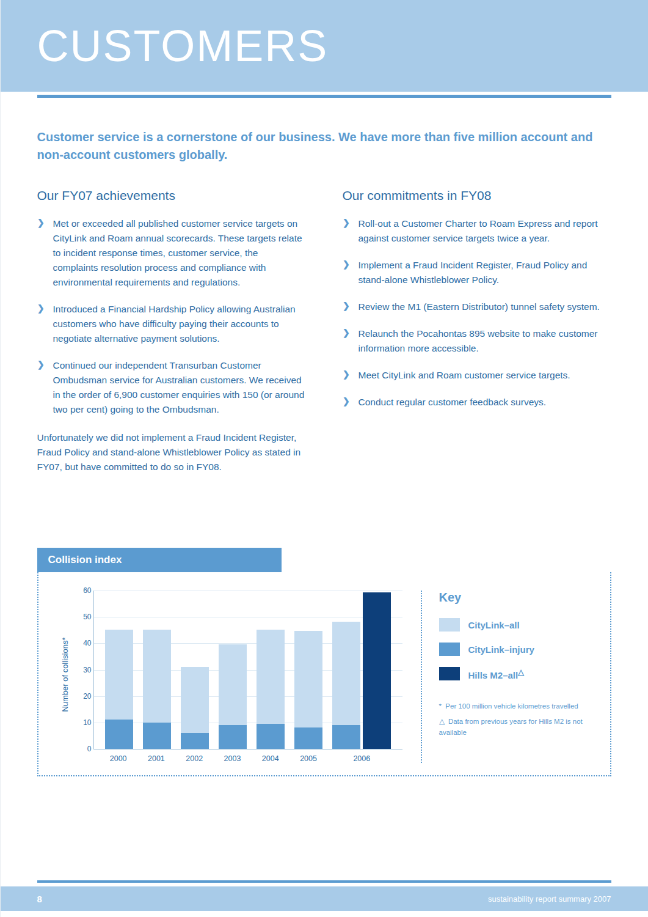Customers
Customer service is a cornerstone of our business. We have more than five million account and non-account customers globally.
Our FY07 achievements
Met or exceeded all published customer service targets on CityLink and Roam annual scorecards. These targets relate to incident response times, customer service, the complaints resolution process and compliance with environmental requirements and regulations.
Introduced a Financial Hardship Policy allowing Australian customers who have difficulty paying their accounts to negotiate alternative payment solutions.
Continued our independent Transurban Customer Ombudsman service for Australian customers. We received in the order of 6,900 customer enquiries with 150 (or around two per cent) going to the Ombudsman.
Unfortunately we did not implement a Fraud Incident Register, Fraud Policy and stand-alone Whistleblower Policy as stated in FY07, but have committed to do so in FY08.
Our commitments in FY08
Roll-out a Customer Charter to Roam Express and report against customer service targets twice a year.
Implement a Fraud Incident Register, Fraud Policy and stand-alone Whistleblower Policy.
Review the M1 (Eastern Distributor) tunnel safety system.
Relaunch the Pocahontas 895 website to make customer information more accessible.
Meet CityLink and Roam customer service targets.
Conduct regular customer feedback surveys.
Collision index
Number of collisions*
60 50 40 30 20 10 0
2000 2001 2002 2003 2004 2005 2006
Key
CityLink–all
CityLink–injury
Hills M2–all△
* Per 100 million vehicle kilometres travelled
△ Data from previous years for Hills M2 is not available
8
sustainability report summary 2007